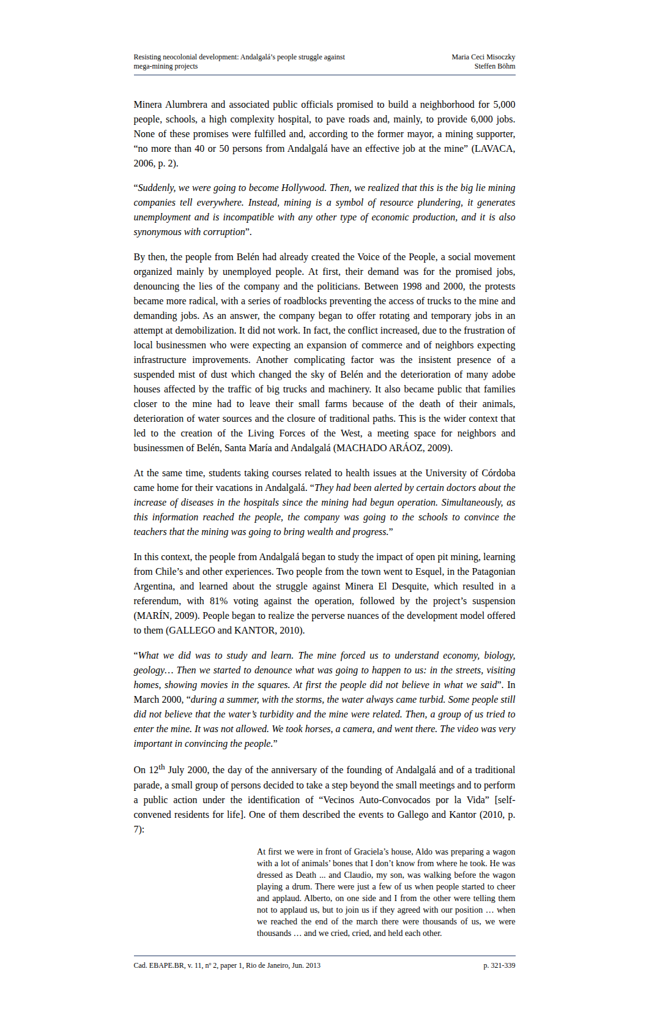Resisting neocolonial development: Andalgalá’s people struggle against
mega-mining projects
Maria Ceci Misoczky
Steffen Böhm
Minera Alumbrera and associated public officials promised to build a neighborhood for 5,000 people, schools, a high complexity hospital, to pave roads and, mainly, to provide 6,000 jobs. None of these promises were fulfilled and, according to the former mayor, a mining supporter, “no more than 40 or 50 persons from Andalgalá have an effective job at the mine” (LAVACA, 2006, p. 2).
“Suddenly, we were going to become Hollywood. Then, we realized that this is the big lie mining companies tell everywhere. Instead, mining is a symbol of resource plundering, it generates unemployment and is incompatible with any other type of economic production, and it is also synonymous with corruption”.
By then, the people from Belén had already created the Voice of the People, a social movement organized mainly by unemployed people. At first, their demand was for the promised jobs, denouncing the lies of the company and the politicians. Between 1998 and 2000, the protests became more radical, with a series of roadblocks preventing the access of trucks to the mine and demanding jobs. As an answer, the company began to offer rotating and temporary jobs in an attempt at demobilization. It did not work. In fact, the conflict increased, due to the frustration of local businessmen who were expecting an expansion of commerce and of neighbors expecting infrastructure improvements. Another complicating factor was the insistent presence of a suspended mist of dust which changed the sky of Belén and the deterioration of many adobe houses affected by the traffic of big trucks and machinery. It also became public that families closer to the mine had to leave their small farms because of the death of their animals, deterioration of water sources and the closure of traditional paths. This is the wider context that led to the creation of the Living Forces of the West, a meeting space for neighbors and businessmen of Belén, Santa María and Andalgalá (MACHADO ARÁOZ, 2009).
At the same time, students taking courses related to health issues at the University of Córdoba came home for their vacations in Andalgalá. “They had been alerted by certain doctors about the increase of diseases in the hospitals since the mining had begun operation. Simultaneously, as this information reached the people, the company was going to the schools to convince the teachers that the mining was going to bring wealth and progress.”
In this context, the people from Andalgalá began to study the impact of open pit mining, learning from Chile’s and other experiences. Two people from the town went to Esquel, in the Patagonian Argentina, and learned about the struggle against Minera El Desquite, which resulted in a referendum, with 81% voting against the operation, followed by the project’s suspension (MARÍN, 2009). People began to realize the perverse nuances of the development model offered to them (GALLEGO and KANTOR, 2010).
“What we did was to study and learn. The mine forced us to understand economy, biology, geology… Then we started to denounce what was going to happen to us: in the streets, visiting homes, showing movies in the squares. At first the people did not believe in what we said”. In March 2000, “during a summer, with the storms, the water always came turbid. Some people still did not believe that the water’s turbidity and the mine were related. Then, a group of us tried to enter the mine. It was not allowed. We took horses, a camera, and went there. The video was very important in convincing the people.”
On 12th July 2000, the day of the anniversary of the founding of Andalgalá and of a traditional parade, a small group of persons decided to take a step beyond the small meetings and to perform a public action under the identification of “Vecinos Auto-Convocados por la Vida” [self-convened residents for life]. One of them described the events to Gallego and Kantor (2010, p. 7):
At first we were in front of Graciela’s house, Aldo was preparing a wagon with a lot of animals’ bones that I don’t know from where he took. He was dressed as Death ... and Claudio, my son, was walking before the wagon playing a drum. There were just a few of us when people started to cheer and applaud. Alberto, on one side and I from the other were telling them not to applaud us, but to join us if they agreed with our position … when we reached the end of the march there were thousands of us, we were thousands … and we cried, cried, and held each other.
Cad. EBAPE.BR, v. 11, nº 2, paper 1, Rio de Janeiro, Jun. 2013
p. 321-339